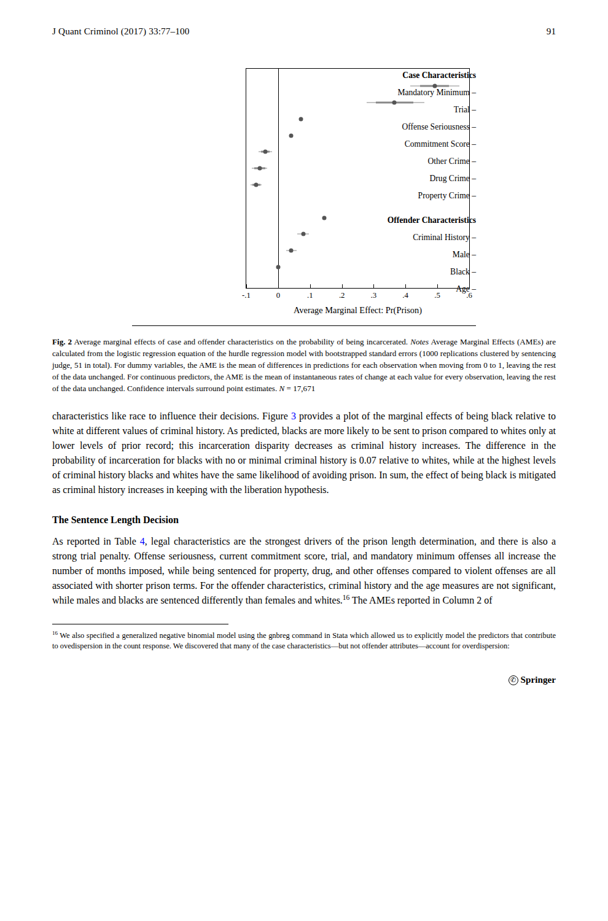J Quant Criminol (2017) 33:77–100 91
-.1
0
.1
.2
.3
.4
.5
.6
Average Marginal Effect: Pr(Prison)
Case Characteristics
Mandatory Minimum –
Trial –
Offense Seriousness –
Commitment Score –
Other Crime –
Drug Crime –
Property Crime –
Offender Characteristics
Criminal History –
Male –
Black –
Age –
Fig. 2 Average marginal effects of case and offender characteristics on the probability of being incarcerated. Notes Average Marginal Effects (AMEs) are calculated from the logistic regression equation of the hurdle regression model with bootstrapped standard errors (1000 replications clustered by sentencing judge, 51 in total). For dummy variables, the AME is the mean of differences in predictions for each observation when moving from 0 to 1, leaving the rest of the data unchanged. For continuous predictors, the AME is the mean of instantaneous rates of change at each value for every observation, leaving the rest of the data unchanged. Confidence intervals surround point estimates. N = 17,671
characteristics like race to influence their decisions. Figure 3 provides a plot of the marginal effects of being black relative to white at different values of criminal history. As predicted, blacks are more likely to be sent to prison compared to whites only at lower levels of prior record; this incarceration disparity decreases as criminal history increases. The difference in the probability of incarceration for blacks with no or minimal criminal history is 0.07 relative to whites, while at the highest levels of criminal history blacks and whites have the same likelihood of avoiding prison. In sum, the effect of being black is mitigated as criminal history increases in keeping with the liberation hypothesis.
The Sentence Length Decision
As reported in Table 4, legal characteristics are the strongest drivers of the prison length determination, and there is also a strong trial penalty. Offense seriousness, current commitment score, trial, and mandatory minimum offenses all increase the number of months imposed, while being sentenced for property, drug, and other offenses compared to violent offenses are all associated with shorter prison terms. For the offender characteristics, criminal history and the age measures are not significant, while males and blacks are sentenced differently than females and whites.16 The AMEs reported in Column 2 of
16 We also specified a generalized negative binomial model using the gnbreg command in Stata which allowed us to explicitly model the predictors that contribute to ovedispersion in the count response. We discovered that many of the case characteristics—but not offender attributes—account for overdispersion:
✆Springer